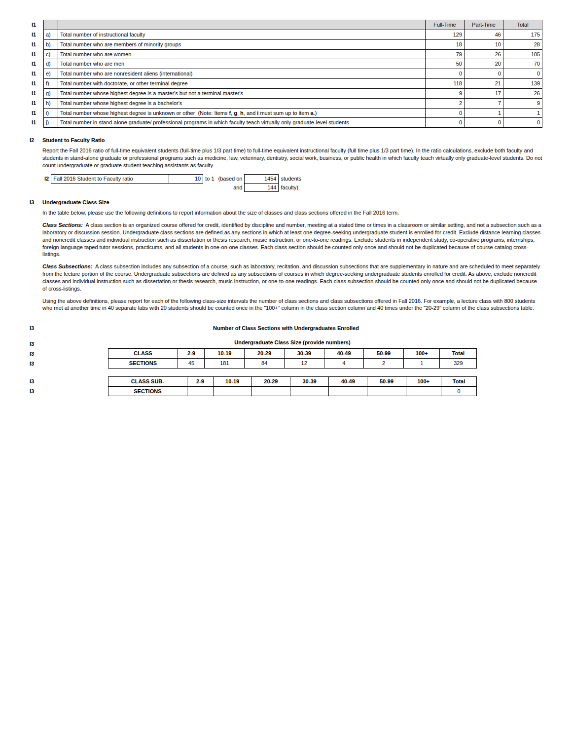| I1 | | | Full-Time | Part-Time | Total |
| I1 | a) | Total number of instructional faculty | 129 | 46 | 175 |
| I1 | b) | Total number who are members of minority groups | 18 | 10 | 28 |
| I1 | c) | Total number who are women | 79 | 26 | 105 |
| I1 | d) | Total number who are men | 50 | 20 | 70 |
| I1 | e) | Total number who are nonresident aliens (international) | 0 | 0 | 0 |
| I1 | f) | Total number with doctorate, or other terminal degree | 118 | 21 | 139 |
| I1 | g) | Total number whose highest degree is a master's but not a terminal master's | 9 | 17 | 26 |
| I1 | h) | Total number whose highest degree is a bachelor's | 2 | 7 | 9 |
| I1 | i) | Total number whose highest degree is unknown or other (Note: Items f , g , h , and i must sum up to item a .) | 0 | 1 | 1 |
| I1 | j) | Total number in stand-alone graduate/ professional programs in which faculty teach virtually only graduate-level students | 0 | 0 | 0 |
I2 Student to Faculty Ratio
Report the Fall 2016 ratio of full-time equivalent students (full-time plus 1/3 part time) to full-time equivalent instructional faculty (full time plus 1/3 part time). In the ratio calculations, exclude both faculty and students in stand-alone graduate or professional programs such as medicine, law, veterinary, dentistry, social work, business, or public health in which faculty teach virtually only graduate-level students. Do not count undergraduate or graduate student teaching assistants as faculty.
| I2 | Fall 2016 Student to Faculty ratio | 10 | to 1 | (based on | 1454 | students |
| | | | | and | 144 | faculty). |
I3 Undergraduate Class Size
In the table below, please use the following definitions to report information about the size of classes and class sections offered in the Fall 2016 term.
Class Sections: A class section is an organized course offered for credit, identified by discipline and number, meeting at a stated time or times in a classroom or similar setting, and not a subsection such as a laboratory or discussion session. Undergraduate class sections are defined as any sections in which at least one degree-seeking undergraduate student is enrolled for credit. Exclude distance learning classes and noncredit classes and individual instruction such as dissertation or thesis research, music instruction, or one-to-one readings. Exclude students in independent study, co-operative programs, internships, foreign language taped tutor sessions, practicums, and all students in one-on-one classes. Each class section should be counted only once and should not be duplicated because of course catalog cross-listings.
Class Subsections: A class subsection includes any subsection of a course, such as laboratory, recitation, and discussion subsections that are supplementary in nature and are scheduled to meet separately from the lecture portion of the course. Undergraduate subsections are defined as any subsections of courses in which degree-seeking undergraduate students enrolled for credit. As above, exclude noncredit classes and individual instruction such as dissertation or thesis research, music instruction, or one-to-one readings. Each class subsection should be counted only once and should not be duplicated because of cross-listings.
Using the above definitions, please report for each of the following class-size intervals the number of class sections and class subsections offered in Fall 2016. For example, a lecture class with 800 students who met at another time in 40 separate labs with 20 students should be counted once in the “100+” column in the class section column and 40 times under the “20-29” column of the class subsections table.
I3
Number of Class Sections with Undergraduates Enrolled
I3
I3
I3
Undergraduate Class Size (provide numbers)
| CLASS | 2-9 | 10-19 | 20-29 | 30-39 | 40-49 | 50-99 | 100+ | Total |
| --- | --- | --- | --- | --- | --- | --- | --- | --- |
| SECTIONS | 45 | 181 | 84 | 12 | 4 | 2 | 1 | 329 |
I3
I3
| CLASS SUB- | 2-9 | 10-19 | 20-29 | 30-39 | 40-49 | 50-99 | 100+ | Total |
| --- | --- | --- | --- | --- | --- | --- | --- | --- |
| SECTIONS | | | | | | | | 0 |